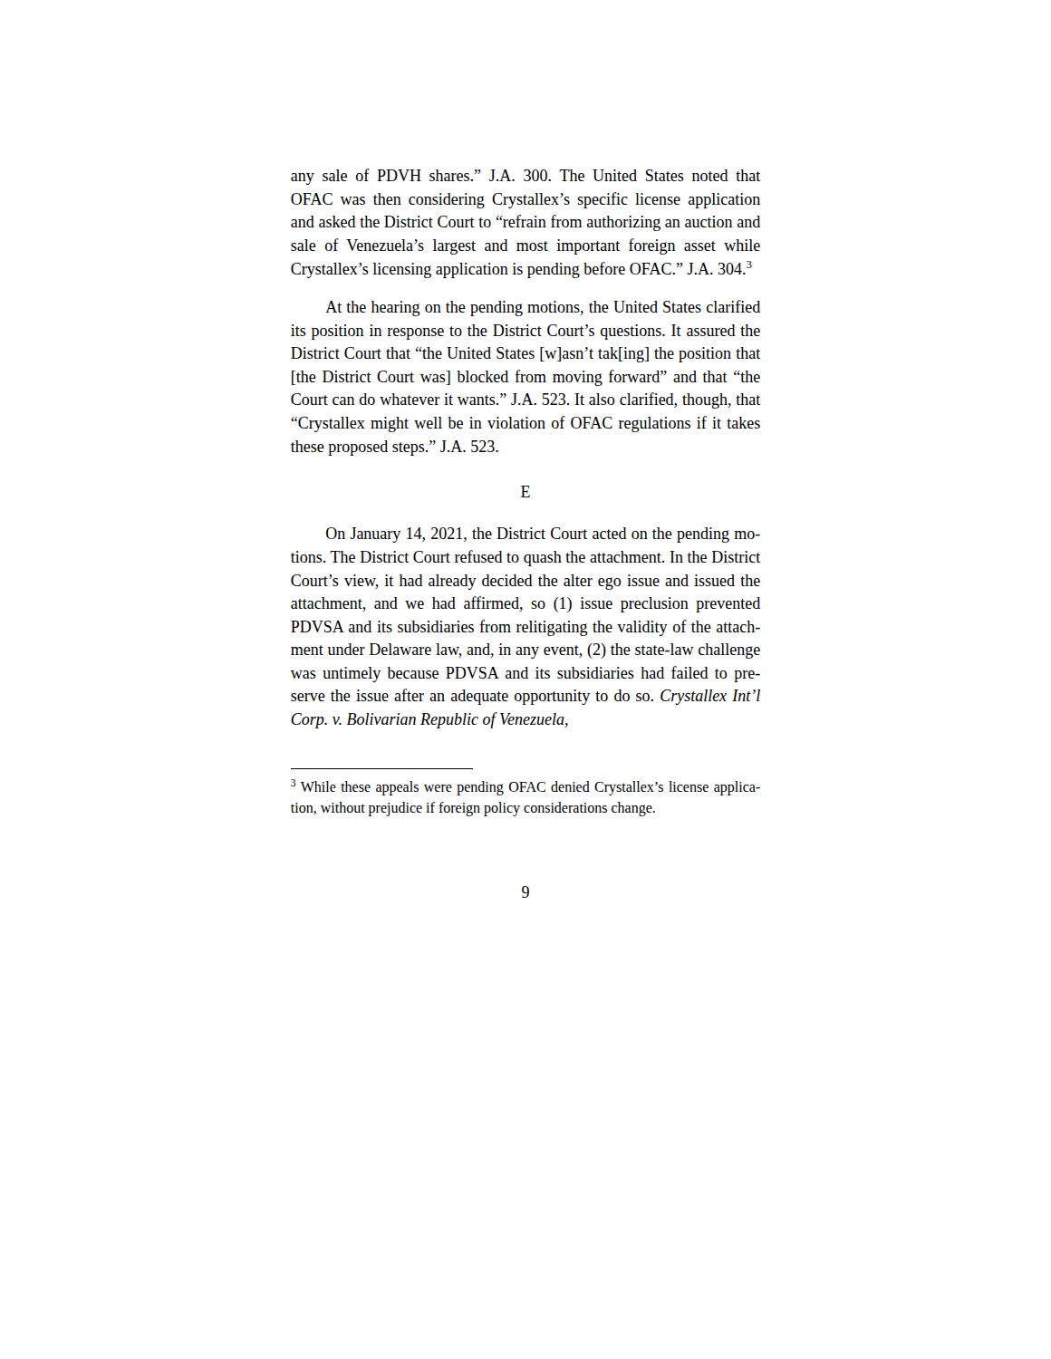any sale of PDVH shares.” J.A. 300. The United States noted that OFAC was then considering Crystallex’s specific license application and asked the District Court to “refrain from authorizing an auction and sale of Venezuela’s largest and most important foreign asset while Crystallex’s licensing application is pending before OFAC.” J.A. 304.3
At the hearing on the pending motions, the United States clarified its position in response to the District Court’s questions. It assured the District Court that “the United States [w]asn’t tak[ing] the position that [the District Court was] blocked from moving forward” and that “the Court can do whatever it wants.” J.A. 523. It also clarified, though, that “Crystallex might well be in violation of OFAC regulations if it takes these proposed steps.” J.A. 523.
E
On January 14, 2021, the District Court acted on the pending motions. The District Court refused to quash the attachment. In the District Court’s view, it had already decided the alter ego issue and issued the attachment, and we had affirmed, so (1) issue preclusion prevented PDVSA and its subsidiaries from relitigating the validity of the attachment under Delaware law, and, in any event, (2) the state-law challenge was untimely because PDVSA and its subsidiaries had failed to preserve the issue after an adequate opportunity to do so. Crystallex Int’l Corp. v. Bolivarian Republic of Venezuela,
3 While these appeals were pending OFAC denied Crystallex’s license application, without prejudice if foreign policy considerations change.
9